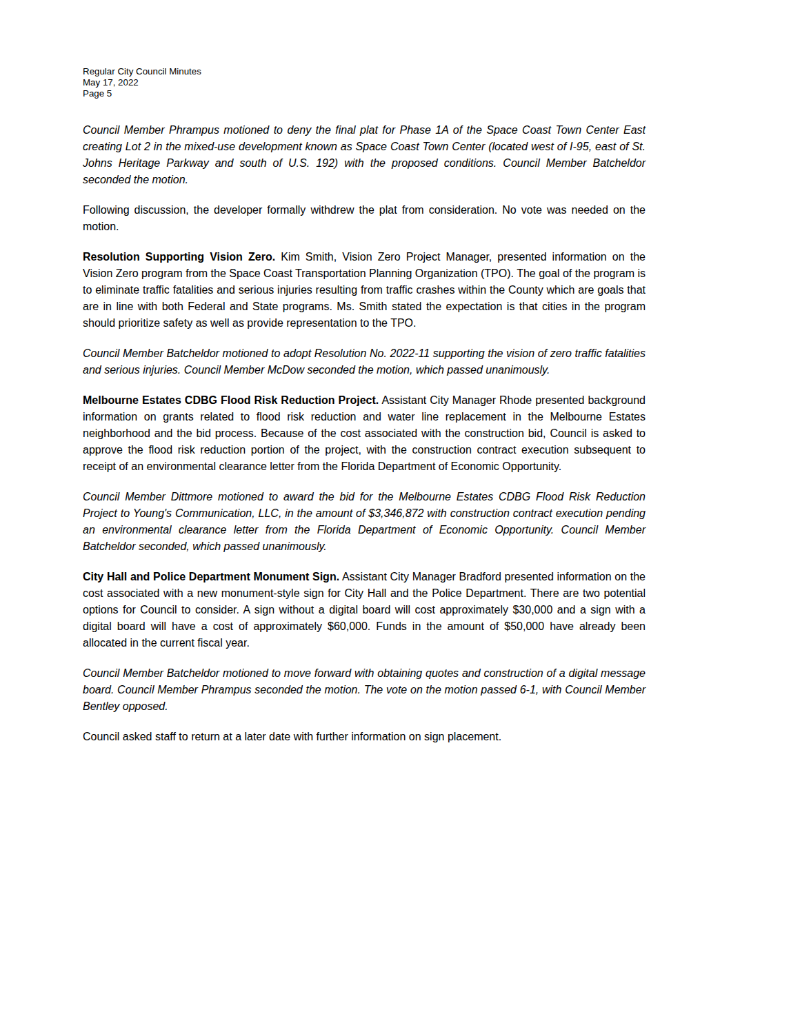Regular City Council Minutes
May 17, 2022
Page 5
Council Member Phrampus motioned to deny the final plat for Phase 1A of the Space Coast Town Center East creating Lot 2 in the mixed-use development known as Space Coast Town Center (located west of I-95, east of St. Johns Heritage Parkway and south of U.S. 192) with the proposed conditions. Council Member Batcheldor seconded the motion.
Following discussion, the developer formally withdrew the plat from consideration. No vote was needed on the motion.
Resolution Supporting Vision Zero. Kim Smith, Vision Zero Project Manager, presented information on the Vision Zero program from the Space Coast Transportation Planning Organization (TPO). The goal of the program is to eliminate traffic fatalities and serious injuries resulting from traffic crashes within the County which are goals that are in line with both Federal and State programs. Ms. Smith stated the expectation is that cities in the program should prioritize safety as well as provide representation to the TPO.
Council Member Batcheldor motioned to adopt Resolution No. 2022-11 supporting the vision of zero traffic fatalities and serious injuries. Council Member McDow seconded the motion, which passed unanimously.
Melbourne Estates CDBG Flood Risk Reduction Project. Assistant City Manager Rhode presented background information on grants related to flood risk reduction and water line replacement in the Melbourne Estates neighborhood and the bid process. Because of the cost associated with the construction bid, Council is asked to approve the flood risk reduction portion of the project, with the construction contract execution subsequent to receipt of an environmental clearance letter from the Florida Department of Economic Opportunity.
Council Member Dittmore motioned to award the bid for the Melbourne Estates CDBG Flood Risk Reduction Project to Young's Communication, LLC, in the amount of $3,346,872 with construction contract execution pending an environmental clearance letter from the Florida Department of Economic Opportunity. Council Member Batcheldor seconded, which passed unanimously.
City Hall and Police Department Monument Sign. Assistant City Manager Bradford presented information on the cost associated with a new monument-style sign for City Hall and the Police Department. There are two potential options for Council to consider. A sign without a digital board will cost approximately $30,000 and a sign with a digital board will have a cost of approximately $60,000. Funds in the amount of $50,000 have already been allocated in the current fiscal year.
Council Member Batcheldor motioned to move forward with obtaining quotes and construction of a digital message board. Council Member Phrampus seconded the motion. The vote on the motion passed 6-1, with Council Member Bentley opposed.
Council asked staff to return at a later date with further information on sign placement.